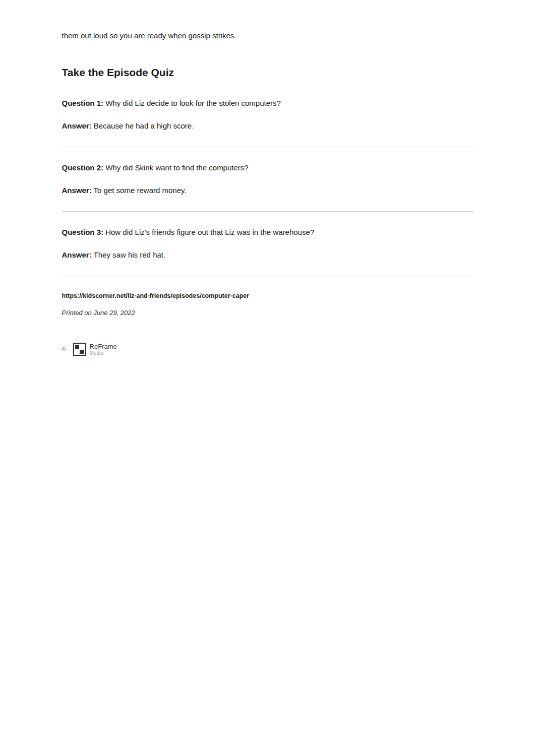them out loud so you are ready when gossip strikes.
Take the Episode Quiz
Question 1: Why did Liz decide to look for the stolen computers?
Answer: Because he had a high score.
Question 2: Why did Skink want to find the computers?
Answer: To get some reward money.
Question 3: How did Liz's friends figure out that Liz was in the warehouse?
Answer: They saw his red hat.
https://kidscorner.net/liz-and-friends/episodes/computer-caper
Printed on June 29, 2022
©
ReFrame
Media